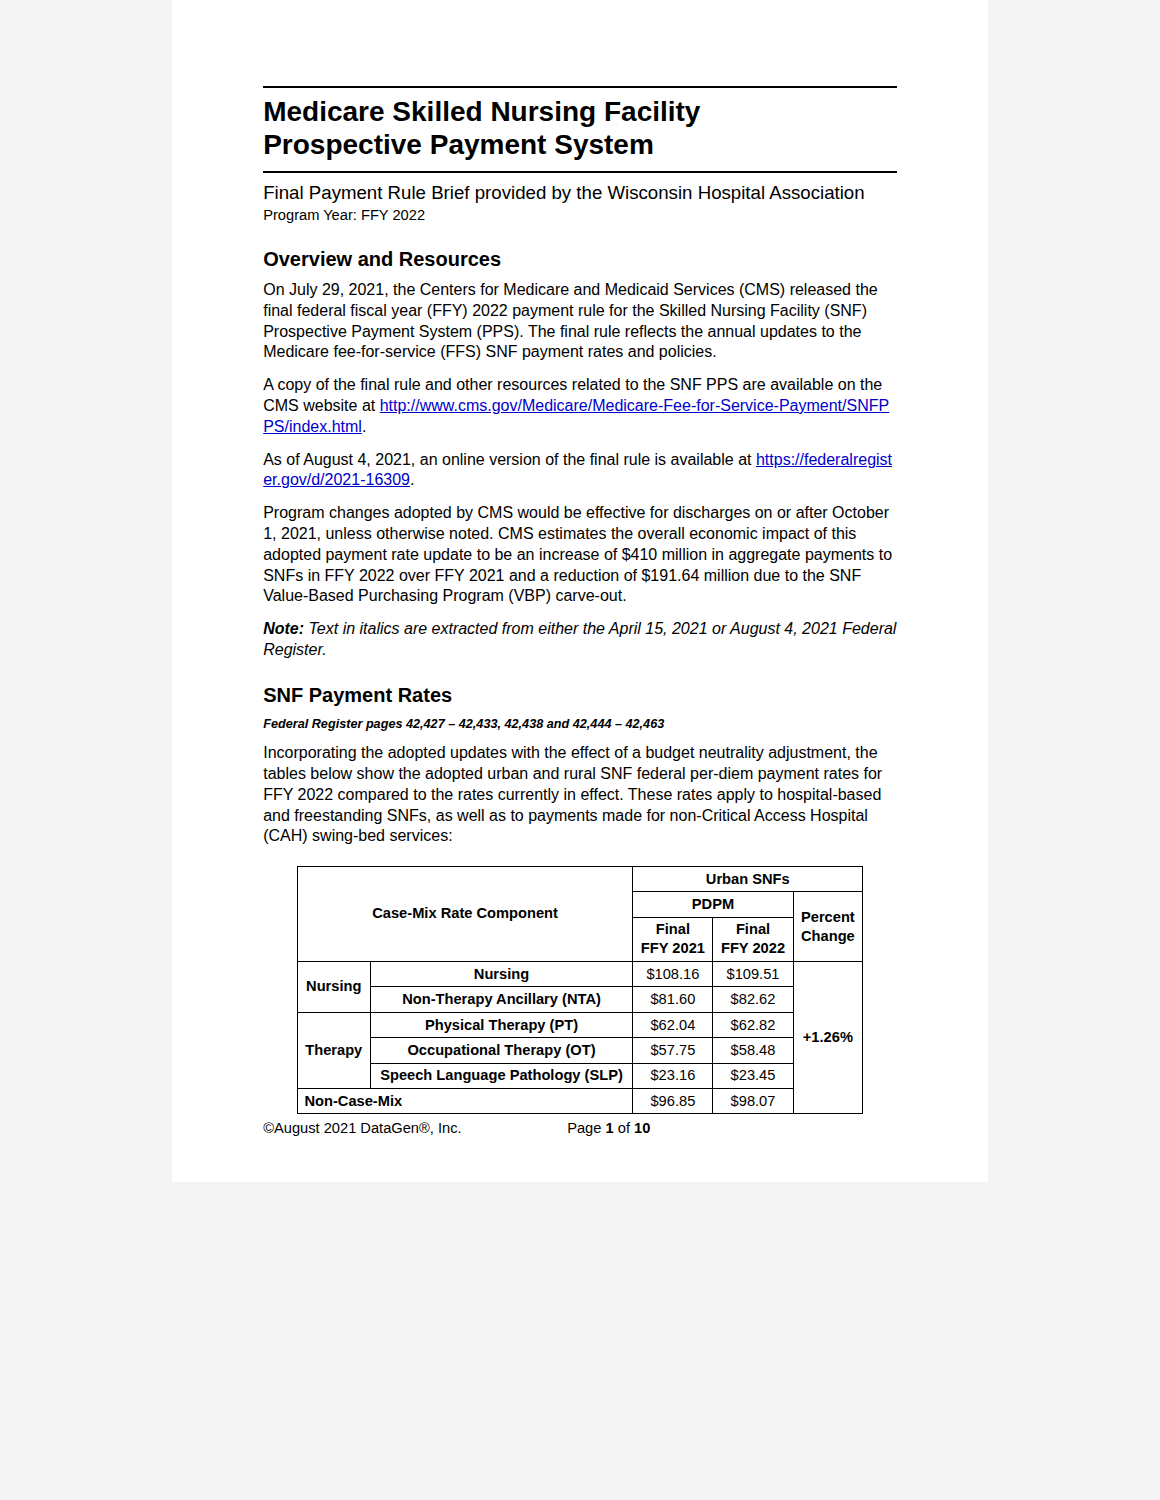Medicare Skilled Nursing FacilityProspective Payment System
Final Payment Rule Brief provided by the Wisconsin Hospital Association
Program Year: FFY 2022
Overview and Resources
On July 29, 2021, the Centers for Medicare and Medicaid Services (CMS) released the final federal fiscal year (FFY) 2022 payment rule for the Skilled Nursing Facility (SNF) Prospective Payment System (PPS). The final rule reflects the annual updates to the Medicare fee-for-service (FFS) SNF payment rates and policies.
A copy of the final rule and other resources related to the SNF PPS are available on the CMS website at http://www.cms.gov/Medicare/Medicare-Fee-for-Service-Payment/SNFPPS/index.html.
As of August 4, 2021, an online version of the final rule is available at https://federalregister.gov/d/2021-16309.
Program changes adopted by CMS would be effective for discharges on or after October 1, 2021, unless otherwise noted. CMS estimates the overall economic impact of this adopted payment rate update to be an increase of $410 million in aggregate payments to SNFs in FFY 2022 over FFY 2021 and a reduction of $191.64 million due to the SNF Value-Based Purchasing Program (VBP) carve-out.
Note: Text in italics are extracted from either the April 15, 2021 or August 4, 2021 Federal Register.
SNF Payment Rates
Federal Register pages 42,427 – 42,433, 42,438 and 42,444 – 42,463
Incorporating the adopted updates with the effect of a budget neutrality adjustment, the tables below show the adopted urban and rural SNF federal per-diem payment rates for FFY 2022 compared to the rates currently in effect. These rates apply to hospital-based and freestanding SNFs, as well as to payments made for non-Critical Access Hospital (CAH) swing-bed services:
| Case-Mix Rate Component | Urban SNFs |
| --- | --- |
| PDPM | Percent Change |
| Final FFY 2021 | Final FFY 2022 |
| Nursing | Nursing | $108.16 | $109.51 | +1.26% |
| Non-Therapy Ancillary (NTA) | $81.60 | $82.62 |
| Therapy | Physical Therapy (PT) | $62.04 | $62.82 |
| Occupational Therapy (OT) | $57.75 | $58.48 |
| Speech Language Pathology (SLP) | $23.16 | $23.45 |
| Non-Case-Mix | $96.85 | $98.07 |
©August 2021 DataGen®, Inc. Page 1 of 10